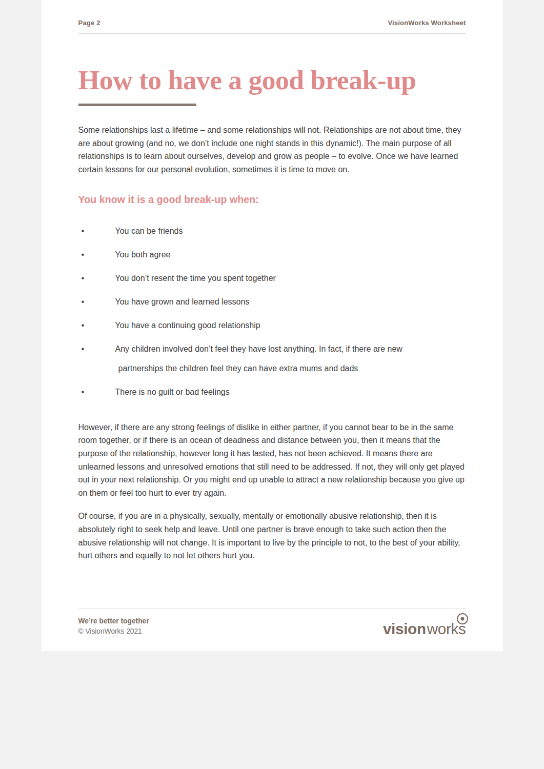Page 2
VisionWorks Worksheet
How to have a good break-up
Some relationships last a lifetime – and some relationships will not. Relationships are not about time, they are about growing (and no, we don’t include one night stands in this dynamic!). The main purpose of all relationships is to learn about ourselves, develop and grow as people – to evolve. Once we have learned certain lessons for our personal evolution, sometimes it is time to move on.
You know it is a good break-up when:
You can be friends
You both agree
You don’t resent the time you spent together
You have grown and learned lessons
You have a continuing good relationship
Any children involved don’t feel they have lost anything. In fact, if there are new partnerships the children feel they can have extra mums and dads
There is no guilt or bad feelings
However, if there are any strong feelings of dislike in either partner, if you cannot bear to be in the same room together, or if there is an ocean of deadness and distance between you, then it means that the purpose of the relationship, however long it has lasted, has not been achieved. It means there are unlearned lessons and unresolved emotions that still need to be addressed. If not, they will only get played out in your next relationship. Or you might end up unable to attract a new relationship because you give up on them or feel too hurt to ever try again.
Of course, if you are in a physically, sexually, mentally or emotionally abusive relationship, then it is absolutely right to seek help and leave. Until one partner is brave enough to take such action then the abusive relationship will not change. It is important to live by the principle to not, to the best of your ability, hurt others and equally to not let others hurt you.
We’re better together © VisionWorks 2021
vision works